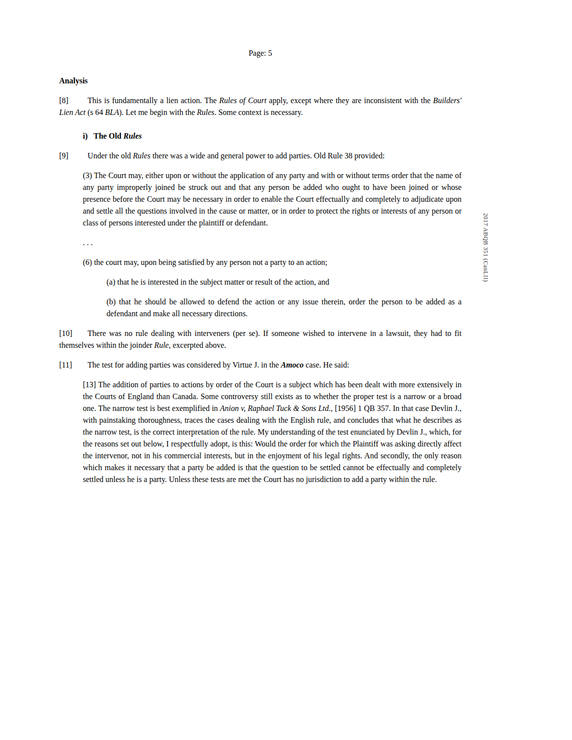Page: 5
2017 ABQB 351 (CanLII)
Analysis
[8] This is fundamentally a lien action. The Rules of Court apply, except where they are inconsistent with the Builders' Lien Act (s 64 BLA). Let me begin with the Rules. Some context is necessary.
i) The Old Rules
[9] Under the old Rules there was a wide and general power to add parties. Old Rule 38 provided:
(3) The Court may, either upon or without the application of any party and with or without terms order that the name of any party improperly joined be struck out and that any person be added who ought to have been joined or whose presence before the Court may be necessary in order to enable the Court effectually and completely to adjudicate upon and settle all the questions involved in the cause or matter, or in order to protect the rights or interests of any person or class of persons interested under the plaintiff or defendant.
. . .
(6) the court may, upon being satisfied by any person not a party to an action;
(a) that he is interested in the subject matter or result of the action, and
(b) that he should be allowed to defend the action or any issue therein, order the person to be added as a defendant and make all necessary directions.
[10] There was no rule dealing with interveners (per se). If someone wished to intervene in a lawsuit, they had to fit themselves within the joinder Rule, excerpted above.
[11] The test for adding parties was considered by Virtue J. in the Amoco case. He said:
[13] The addition of parties to actions by order of the Court is a subject which has been dealt with more extensively in the Courts of England than Canada. Some controversy still exists as to whether the proper test is a narrow or a broad one. The narrow test is best exemplified in Anion v, Raphael Tuck & Sons Ltd., [1956] 1 QB 357. In that case Devlin J., with painstaking thoroughness, traces the cases dealing with the English rule, and concludes that what he describes as the narrow test, is the correct interpretation of the rule. My understanding of the test enunciated by Devlin J., which, for the reasons set out below, I respectfully adopt, is this: Would the order for which the Plaintiff was asking directly affect the intervenor, not in his commercial interests, but in the enjoyment of his legal rights. And secondly, the only reason which makes it necessary that a party be added is that the question to be settled cannot be effectually and completely settled unless he is a party. Unless these tests are met the Court has no jurisdiction to add a party within the rule.